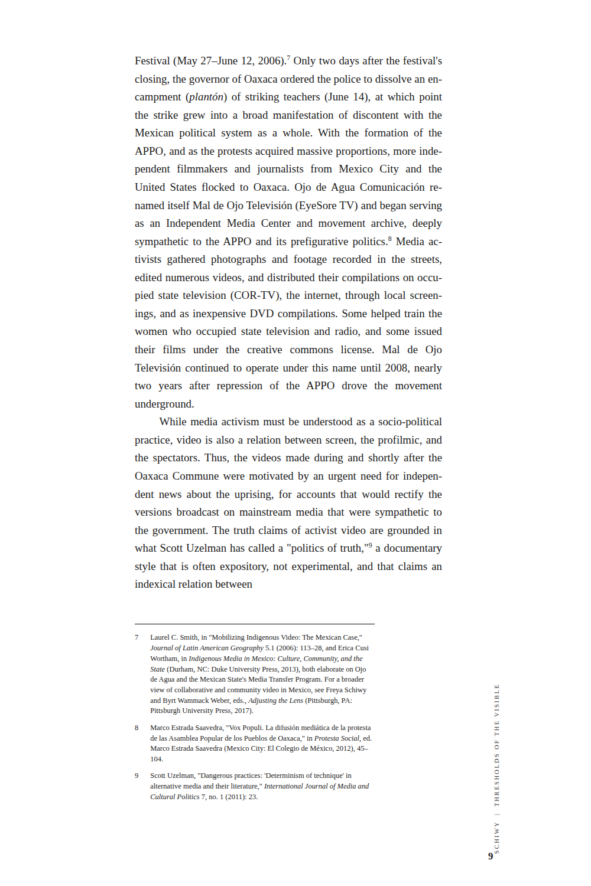Festival (May 27–June 12, 2006).7 Only two days after the festival's closing, the governor of Oaxaca ordered the police to dissolve an encampment (plantón) of striking teachers (June 14), at which point the strike grew into a broad manifestation of discontent with the Mexican political system as a whole. With the formation of the APPO, and as the protests acquired massive proportions, more independent filmmakers and journalists from Mexico City and the United States flocked to Oaxaca. Ojo de Agua Comunicación renamed itself Mal de Ojo Televisión (EyeSore TV) and began serving as an Independent Media Center and movement archive, deeply sympathetic to the APPO and its prefigurative politics.8 Media activists gathered photographs and footage recorded in the streets, edited numerous videos, and distributed their compilations on occupied state television (COR-TV), the internet, through local screenings, and as inexpensive DVD compilations. Some helped train the women who occupied state television and radio, and some issued their films under the creative commons license. Mal de Ojo Televisión continued to operate under this name until 2008, nearly two years after repression of the APPO drove the movement underground.
While media activism must be understood as a socio-political practice, video is also a relation between screen, the profilmic, and the spectators. Thus, the videos made during and shortly after the Oaxaca Commune were motivated by an urgent need for independent news about the uprising, for accounts that would rectify the versions broadcast on mainstream media that were sympathetic to the government. The truth claims of activist video are grounded in what Scott Uzelman has called a "politics of truth,"9 a documentary style that is often expository, not experimental, and that claims an indexical relation between
Laurel C. Smith, in "Mobilizing Indigenous Video: The Mexican Case," Journal of Latin American Geography 5.1 (2006): 113–28, and Erica Cusi Wortham, in Indigenous Media in Mexico: Culture, Community, and the State (Durham, NC: Duke University Press, 2013), both elaborate on Ojo de Agua and the Mexican State's Media Transfer Program. For a broader view of collaborative and community video in Mexico, see Freya Schiwy and Byrt Wammack Weber, eds., Adjusting the Lens (Pittsburgh, PA: Pittsburgh University Press, 2017).
Marco Estrada Saavedra, "Vox Populi. La difusión mediática de la protesta de las Asamblea Popular de los Pueblos de Oaxaca," in Protesta Social, ed. Marco Estrada Saavedra (Mexico City: El Colegio de México, 2012), 45–104.
Scott Uzelman, "Dangerous practices: 'Determinism of technique' in alternative media and their literature," International Journal of Media and Cultural Politics 7, no. 1 (2011): 23.
Schiwy | Thresholds of the Visible
9